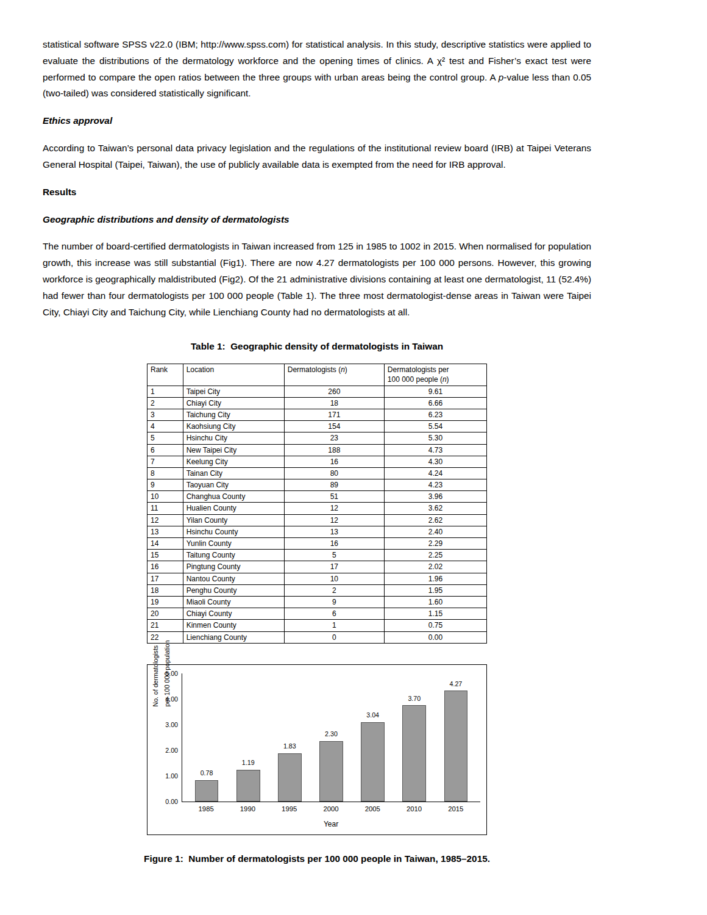statistical software SPSS v22.0 (IBM; http://www.spss.com) for statistical analysis. In this study, descriptive statistics were applied to evaluate the distributions of the dermatology workforce and the opening times of clinics. A χ² test and Fisher’s exact test were performed to compare the open ratios between the three groups with urban areas being the control group. A p-value less than 0.05 (two-tailed) was considered statistically significant.
Ethics approval
According to Taiwan’s personal data privacy legislation and the regulations of the institutional review board (IRB) at Taipei Veterans General Hospital (Taipei, Taiwan), the use of publicly available data is exempted from the need for IRB approval.
Results
Geographic distributions and density of dermatologists
The number of board-certified dermatologists in Taiwan increased from 125 in 1985 to 1002 in 2015. When normalised for population growth, this increase was still substantial (Fig1). There are now 4.27 dermatologists per 100 000 persons. However, this growing workforce is geographically maldistributed (Fig2). Of the 21 administrative divisions containing at least one dermatologist, 11 (52.4%) had fewer than four dermatologists per 100 000 people (Table 1). The three most dermatologist-dense areas in Taiwan were Taipei City, Chiayi City and Taichung City, while Lienchiang County had no dermatologists at all.
Table 1: Geographic density of dermatologists in Taiwan
| Rank | Location | Dermatologists ( n ) | Dermatologists per 100 000 people ( n ) |
| --- | --- | --- | --- |
| 1 | Taipei City | 260 | 9.61 |
| 2 | Chiayi City | 18 | 6.66 |
| 3 | Taichung City | 171 | 6.23 |
| 4 | Kaohsiung City | 154 | 5.54 |
| 5 | Hsinchu City | 23 | 5.30 |
| 6 | New Taipei City | 188 | 4.73 |
| 7 | Keelung City | 16 | 4.30 |
| 8 | Tainan City | 80 | 4.24 |
| 9 | Taoyuan City | 89 | 4.23 |
| 10 | Changhua County | 51 | 3.96 |
| 11 | Hualien County | 12 | 3.62 |
| 12 | Yilan County | 12 | 2.62 |
| 13 | Hsinchu County | 13 | 2.40 |
| 14 | Yunlin County | 16 | 2.29 |
| 15 | Taitung County | 5 | 2.25 |
| 16 | Pingtung County | 17 | 2.02 |
| 17 | Nantou County | 10 | 1.96 |
| 18 | Penghu County | 2 | 1.95 |
| 19 | Miaoli County | 9 | 1.60 |
| 20 | Chiayi County | 6 | 1.15 |
| 21 | Kinmen County | 1 | 0.75 |
| 22 | Lienchiang County | 0 | 0.00 |
5.00
4.00
3.00
2.00
1.00
0.00
No. of dermatologists
per 100 000 population
0.78
1.19
1.83
2.30
3.04
3.70
4.27
1985199019952000200520102015
Year
Figure 1: Number of dermatologists per 100 000 people in Taiwan, 1985–2015.